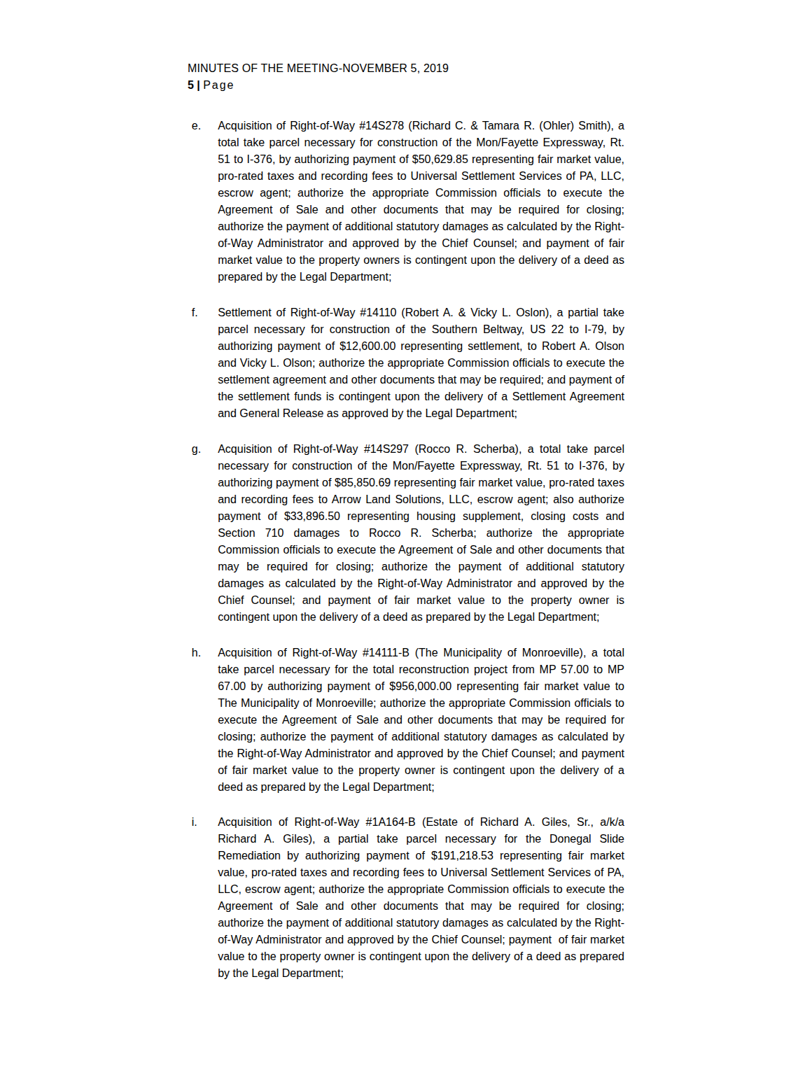MINUTES OF THE MEETING-NOVEMBER 5, 2019
5 | Page
e.
Acquisition of Right-of-Way #14S278 (Richard C. & Tamara R. (Ohler) Smith), a total take parcel necessary for construction of the Mon/Fayette Expressway, Rt. 51 to I-376, by authorizing payment of $50,629.85 representing fair market value, pro-rated taxes and recording fees to Universal Settlement Services of PA, LLC, escrow agent; authorize the appropriate Commission officials to execute the Agreement of Sale and other documents that may be required for closing; authorize the payment of additional statutory damages as calculated by the Right-of-Way Administrator and approved by the Chief Counsel; and payment of fair market value to the property owners is contingent upon the delivery of a deed as prepared by the Legal Department;
f.
Settlement of Right-of-Way #14110 (Robert A. & Vicky L. Oslon), a partial take parcel necessary for construction of the Southern Beltway, US 22 to I-79, by authorizing payment of $12,600.00 representing settlement, to Robert A. Olson and Vicky L. Olson; authorize the appropriate Commission officials to execute the settlement agreement and other documents that may be required; and payment of the settlement funds is contingent upon the delivery of a Settlement Agreement and General Release as approved by the Legal Department;
g.
Acquisition of Right-of-Way #14S297 (Rocco R. Scherba), a total take parcel necessary for construction of the Mon/Fayette Expressway, Rt. 51 to I-376, by authorizing payment of $85,850.69 representing fair market value, pro-rated taxes and recording fees to Arrow Land Solutions, LLC, escrow agent; also authorize payment of $33,896.50 representing housing supplement, closing costs and Section 710 damages to Rocco R. Scherba; authorize the appropriate Commission officials to execute the Agreement of Sale and other documents that may be required for closing; authorize the payment of additional statutory damages as calculated by the Right-of-Way Administrator and approved by the Chief Counsel; and payment of fair market value to the property owner is contingent upon the delivery of a deed as prepared by the Legal Department;
h.
Acquisition of Right-of-Way #14111-B (The Municipality of Monroeville), a total take parcel necessary for the total reconstruction project from MP 57.00 to MP 67.00 by authorizing payment of $956,000.00 representing fair market value to The Municipality of Monroeville; authorize the appropriate Commission officials to execute the Agreement of Sale and other documents that may be required for closing; authorize the payment of additional statutory damages as calculated by the Right-of-Way Administrator and approved by the Chief Counsel; and payment of fair market value to the property owner is contingent upon the delivery of a deed as prepared by the Legal Department;
i.
Acquisition of Right-of-Way #1A164-B (Estate of Richard A. Giles, Sr., a/k/a Richard A. Giles), a partial take parcel necessary for the Donegal Slide Remediation by authorizing payment of $191,218.53 representing fair market value, pro-rated taxes and recording fees to Universal Settlement Services of PA, LLC, escrow agent; authorize the appropriate Commission officials to execute the Agreement of Sale and other documents that may be required for closing; authorize the payment of additional statutory damages as calculated by the Right-of-Way Administrator and approved by the Chief Counsel; payment of fair market value to the property owner is contingent upon the delivery of a deed as prepared by the Legal Department;